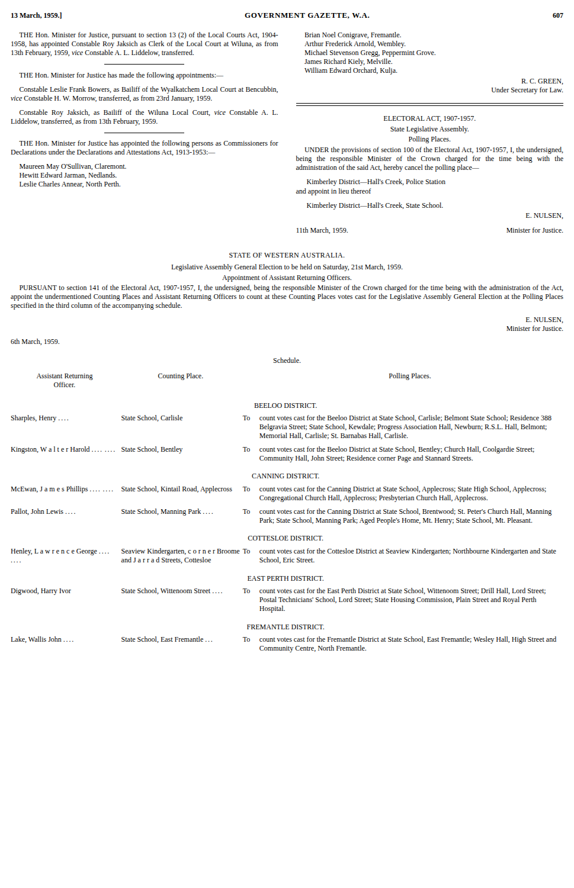13 March, 1959.] GOVERNMENT GAZETTE, W.A. 607
THE Hon. Minister for Justice, pursuant to section 13 (2) of the Local Courts Act, 1904-1958, has appointed Constable Roy Jaksich as Clerk of the Local Court at Wiluna, as from 13th February, 1959, vice Constable A. L. Liddelow, transferred.
THE Hon. Minister for Justice has made the following appointments:—
Constable Leslie Frank Bowers, as Bailiff of the Wyalkatchem Local Court at Bencubbin, vice Constable H. W. Morrow, transferred, as from 23rd January, 1959.
Constable Roy Jaksich, as Bailiff of the Wiluna Local Court, vice Constable A. L. Liddelow, transferred, as from 13th February, 1959.
THE Hon. Minister for Justice has appointed the following persons as Commissioners for Declarations under the Declarations and Attestations Act, 1913-1953:—
Maureen May O'Sullivan, Claremont.
Hewitt Edward Jarman, Nedlands.
Leslie Charles Annear, North Perth.
Brian Noel Conigrave, Fremantle.
Arthur Frederick Arnold, Wembley.
Michael Stevenson Gregg, Peppermint Grove.
James Richard Kiely, Melville.
William Edward Orchard, Kulja.
R. C. GREEN,
Under Secretary for Law.
ELECTORAL ACT, 1907-1957.
State Legislative Assembly.
Polling Places.
UNDER the provisions of section 100 of the Electoral Act, 1907-1957, I, the undersigned, being the responsible Minister of the Crown charged for the time being with the administration of the said Act, hereby cancel the polling place—
Kimberley District—Hall's Creek, Police Station
and appoint in lieu thereof
Kimberley District—Hall's Creek, State School.
E. NULSEN,
11th March, 1959. Minister for Justice.
STATE OF WESTERN AUSTRALIA.
Legislative Assembly General Election to be held on Saturday, 21st March, 1959.
Appointment of Assistant Returning Officers.
PURSUANT to section 141 of the Electoral Act, 1907-1957, I, the undersigned, being the responsible Minister of the Crown charged for the time being with the administration of the Act, appoint the undermentioned Counting Places and Assistant Returning Officers to count at these Counting Places votes cast for the Legislative Assembly General Election at the Polling Places specified in the third column of the accompanying schedule.
E. NULSEN,
Minister for Justice.
6th March, 1959.
Schedule.
| Assistant Returning Officer. | Counting Place. | | Polling Places. |
| --- | --- | --- | --- |
| BEELOO DISTRICT. |
| Sharples, Henry .... | State School, Carlisle | To | count votes cast for the Beeloo District at State School, Carlisle; Belmont State School; Residence 388 Belgravia Street; State School, Kewdale; Progress Association Hall, Newburn; R.S.L. Hall, Belmont; Memorial Hall, Carlisle; St. Barnabas Hall, Carlisle. |
| Kingston, W a l t e r Harold .... .... | State School, Bentley | To | count votes cast for the Beeloo District at State School, Bentley; Church Hall, Coolgardie Street; Community Hall, John Street; Residence corner Page and Stannard Streets. |
| CANNING DISTRICT. |
| McEwan, J a m e s Phillips .... .... | State School, Kintail Road, Applecross | To | count votes cast for the Canning District at State School, Applecross; State High School, Applecross; Congregational Church Hall, Applecross; Presbyterian Church Hall, Applecross. |
| Pallot, John Lewis .... | State School, Manning Park .... | To | count votes cast for the Canning District at State School, Brentwood; St. Peter's Church Hall, Manning Park; State School, Manning Park; Aged People's Home, Mt. Henry; State School, Mt. Pleasant. |
| COTTESLOE DISTRICT. |
| Henley, L a w r e n c e George .... .... | Seaview Kindergarten, c o r n e r Broome and J a r r a d Streets, Cottesloe | To | count votes cast for the Cottesloe District at Seaview Kindergarten; Northbourne Kindergarten and State School, Eric Street. |
| EAST PERTH DISTRICT. |
| Digwood, Harry Ivor | State School, Wittenoom Street .... | To | count votes cast for the East Perth District at State School, Wittenoom Street; Drill Hall, Lord Street; Postal Technicians' School, Lord Street; State Housing Commission, Plain Street and Royal Perth Hospital. |
| FREMANTLE DISTRICT. |
| Lake, Wallis John .... | State School, East Fremantle ... | To | count votes cast for the Fremantle District at State School, East Fremantle; Wesley Hall, High Street and Community Centre, North Fremantle. |